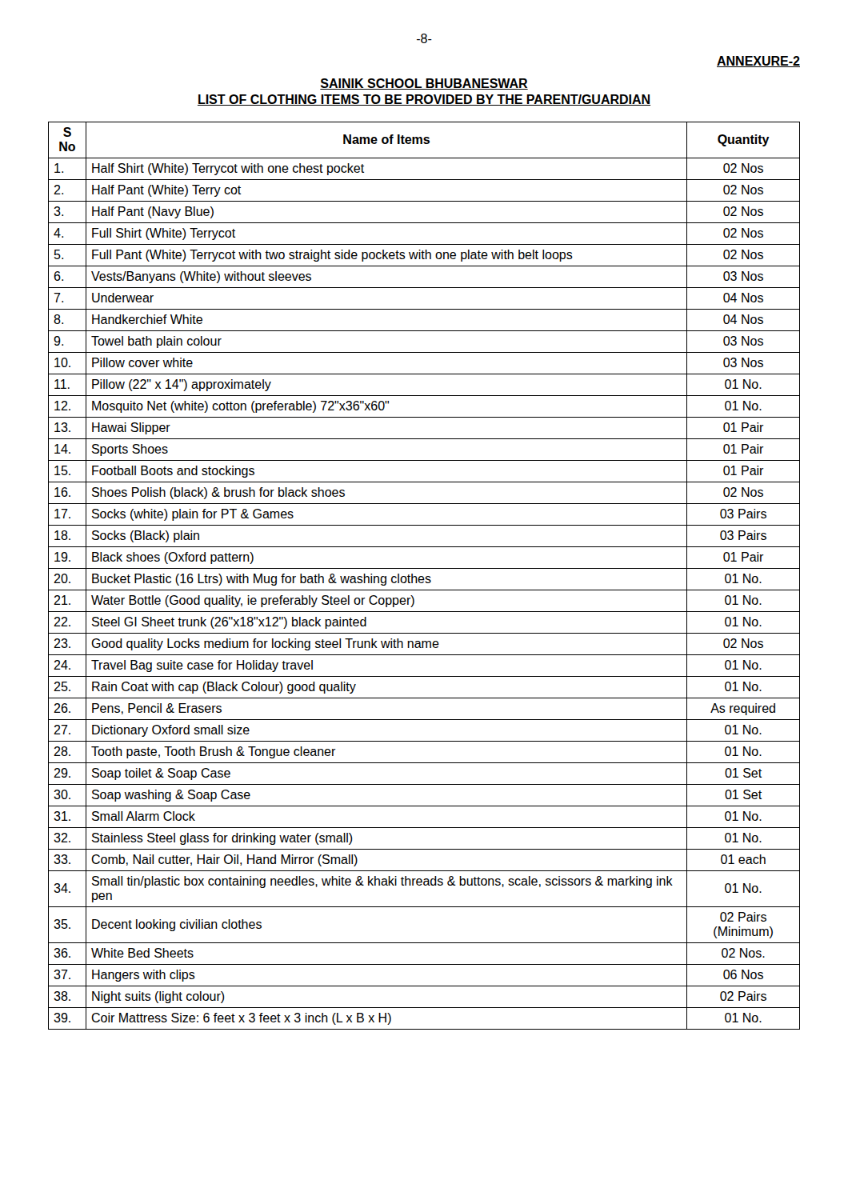-8-
ANNEXURE-2
SAINIK SCHOOL BHUBANESWAR
LIST OF CLOTHING ITEMS TO BE PROVIDED BY THE PARENT/GUARDIAN
| S No | Name of Items | Quantity |
| --- | --- | --- |
| 1. | Half Shirt (White) Terrycot with one chest pocket | 02 Nos |
| 2. | Half Pant (White) Terry cot | 02 Nos |
| 3. | Half Pant (Navy Blue) | 02 Nos |
| 4. | Full Shirt (White) Terrycot | 02 Nos |
| 5. | Full Pant (White) Terrycot with two straight side pockets with one plate with belt loops | 02 Nos |
| 6. | Vests/Banyans (White) without sleeves | 03 Nos |
| 7. | Underwear | 04 Nos |
| 8. | Handkerchief White | 04 Nos |
| 9. | Towel bath plain colour | 03 Nos |
| 10. | Pillow cover white | 03 Nos |
| 11. | Pillow (22" x 14") approximately | 01 No. |
| 12. | Mosquito Net (white) cotton (preferable) 72"x36"x60" | 01 No. |
| 13. | Hawai Slipper | 01 Pair |
| 14. | Sports Shoes | 01 Pair |
| 15. | Football Boots and stockings | 01 Pair |
| 16. | Shoes Polish (black) & brush for black shoes | 02 Nos |
| 17. | Socks (white) plain for PT & Games | 03 Pairs |
| 18. | Socks (Black) plain | 03 Pairs |
| 19. | Black shoes (Oxford pattern) | 01 Pair |
| 20. | Bucket Plastic (16 Ltrs) with Mug for bath & washing clothes | 01 No. |
| 21. | Water Bottle (Good quality, ie preferably Steel or Copper) | 01 No. |
| 22. | Steel GI Sheet trunk (26"x18"x12") black painted | 01 No. |
| 23. | Good quality Locks medium for locking steel Trunk with name | 02 Nos |
| 24. | Travel Bag suite case for Holiday travel | 01 No. |
| 25. | Rain Coat with cap (Black Colour) good quality | 01 No. |
| 26. | Pens, Pencil & Erasers | As required |
| 27. | Dictionary Oxford small size | 01 No. |
| 28. | Tooth paste, Tooth Brush & Tongue cleaner | 01 No. |
| 29. | Soap toilet & Soap Case | 01 Set |
| 30. | Soap washing & Soap Case | 01 Set |
| 31. | Small Alarm Clock | 01 No. |
| 32. | Stainless Steel glass for drinking water (small) | 01 No. |
| 33. | Comb, Nail cutter, Hair Oil, Hand Mirror (Small) | 01 each |
| 34. | Small tin/plastic box containing needles, white & khaki threads & buttons, scale, scissors & marking ink pen | 01 No. |
| 35. | Decent looking civilian clothes | 02 Pairs (Minimum) |
| 36. | White Bed Sheets | 02 Nos. |
| 37. | Hangers with clips | 06 Nos |
| 38. | Night suits (light colour) | 02 Pairs |
| 39. | Coir Mattress Size: 6 feet x 3 feet x 3 inch (L x B x H) | 01 No. |